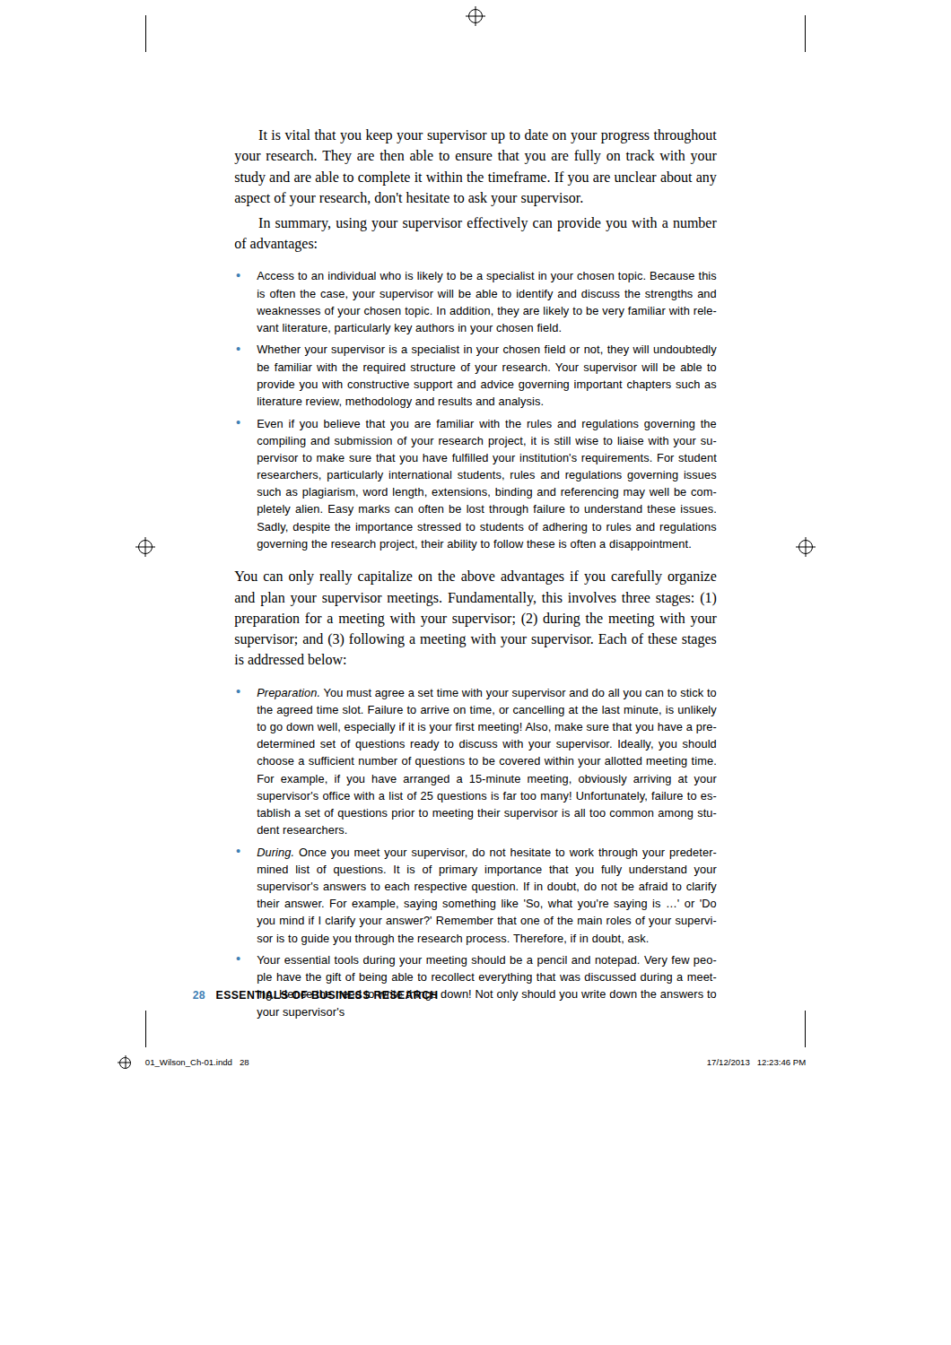It is vital that you keep your supervisor up to date on your progress throughout your research. They are then able to ensure that you are fully on track with your study and are able to complete it within the timeframe. If you are unclear about any aspect of your research, don't hesitate to ask your supervisor.
In summary, using your supervisor effectively can provide you with a number of advantages:
Access to an individual who is likely to be a specialist in your chosen topic. Because this is often the case, your supervisor will be able to identify and discuss the strengths and weaknesses of your chosen topic. In addition, they are likely to be very familiar with relevant literature, particularly key authors in your chosen field.
Whether your supervisor is a specialist in your chosen field or not, they will undoubtedly be familiar with the required structure of your research. Your supervisor will be able to provide you with constructive support and advice governing important chapters such as literature review, methodology and results and analysis.
Even if you believe that you are familiar with the rules and regulations governing the compiling and submission of your research project, it is still wise to liaise with your supervisor to make sure that you have fulfilled your institution's requirements. For student researchers, particularly international students, rules and regulations governing issues such as plagiarism, word length, extensions, binding and referencing may well be completely alien. Easy marks can often be lost through failure to understand these issues. Sadly, despite the importance stressed to students of adhering to rules and regulations governing the research project, their ability to follow these is often a disappointment.
You can only really capitalize on the above advantages if you carefully organize and plan your supervisor meetings. Fundamentally, this involves three stages: (1) preparation for a meeting with your supervisor; (2) during the meeting with your supervisor; and (3) following a meeting with your supervisor. Each of these stages is addressed below:
Preparation. You must agree a set time with your supervisor and do all you can to stick to the agreed time slot. Failure to arrive on time, or cancelling at the last minute, is unlikely to go down well, especially if it is your first meeting! Also, make sure that you have a predetermined set of questions ready to discuss with your supervisor. Ideally, you should choose a sufficient number of questions to be covered within your allotted meeting time. For example, if you have arranged a 15-minute meeting, obviously arriving at your supervisor's office with a list of 25 questions is far too many! Unfortunately, failure to establish a set of questions prior to meeting their supervisor is all too common among student researchers.
During. Once you meet your supervisor, do not hesitate to work through your predetermined list of questions. It is of primary importance that you fully understand your supervisor's answers to each respective question. If in doubt, do not be afraid to clarify their answer. For example, saying something like 'So, what you're saying is …' or 'Do you mind if I clarify your answer?' Remember that one of the main roles of your supervisor is to guide you through the research process. Therefore, if in doubt, ask.
Your essential tools during your meeting should be a pencil and notepad. Very few people have the gift of being able to recollect everything that was discussed during a meeting. Hence the need to write things down! Not only should you write down the answers to your supervisor's
28 ESSENTIALS OF BUSINESS RESEARCH
01_Wilson_Ch-01.indd 28 17/12/2013 12:23:46 PM